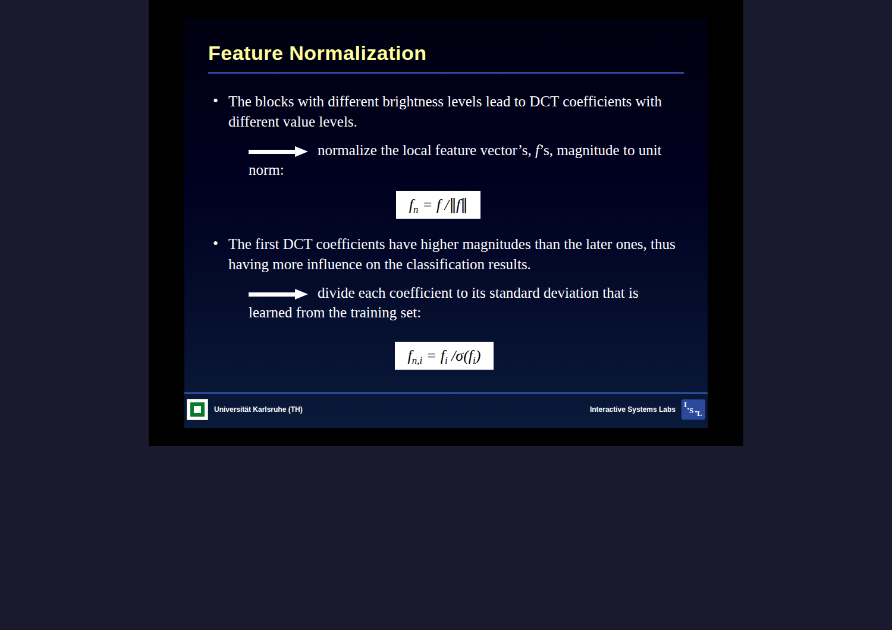Feature Normalization
The blocks with different brightness levels lead to DCT coefficients with different value levels.
normalize the local feature vector’s, f’s, magnitude to unit norm:
fn = f /∥f∥
The first DCT coefficients have higher magnitudes than the later ones, thus having more influence on the classification results.
divide each coefficient to its standard deviation that is learned from the training set:
fn,i = fi /σ(fi)
Universität Karlsruhe (TH)
Interactive Systems Labs
I S L